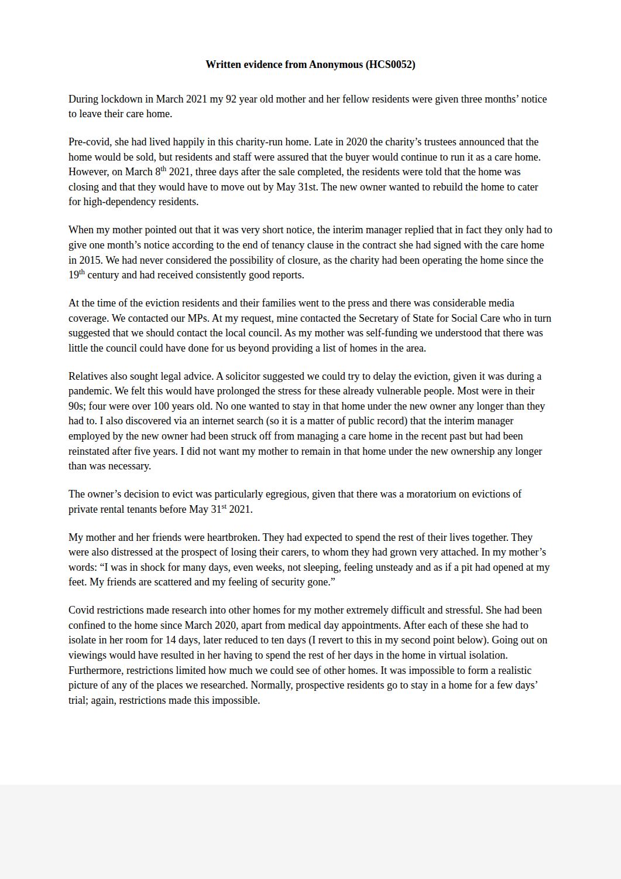Written evidence from Anonymous (HCS0052)
During lockdown in March 2021 my 92 year old mother and her fellow residents were given three months’ notice to leave their care home.
Pre-covid, she had lived happily in this charity-run home. Late in 2020 the charity’s trustees announced that the home would be sold, but residents and staff were assured that the buyer would continue to run it as a care home. However, on March 8th 2021, three days after the sale completed, the residents were told that the home was closing and that they would have to move out by May 31st. The new owner wanted to rebuild the home to cater for high-dependency residents.
When my mother pointed out that it was very short notice, the interim manager replied that in fact they only had to give one month’s notice according to the end of tenancy clause in the contract she had signed with the care home in 2015. We had never considered the possibility of closure, as the charity had been operating the home since the 19th century and had received consistently good reports.
At the time of the eviction residents and their families went to the press and there was considerable media coverage. We contacted our MPs. At my request, mine contacted the Secretary of State for Social Care who in turn suggested that we should contact the local council. As my mother was self-funding we understood that there was little the council could have done for us beyond providing a list of homes in the area.
Relatives also sought legal advice. A solicitor suggested we could try to delay the eviction, given it was during a pandemic. We felt this would have prolonged the stress for these already vulnerable people. Most were in their 90s; four were over 100 years old. No one wanted to stay in that home under the new owner any longer than they had to. I also discovered via an internet search (so it is a matter of public record) that the interim manager employed by the new owner had been struck off from managing a care home in the recent past but had been reinstated after five years. I did not want my mother to remain in that home under the new ownership any longer than was necessary.
The owner’s decision to evict was particularly egregious, given that there was a moratorium on evictions of private rental tenants before May 31st 2021.
My mother and her friends were heartbroken. They had expected to spend the rest of their lives together. They were also distressed at the prospect of losing their carers, to whom they had grown very attached. In my mother’s words: “I was in shock for many days, even weeks, not sleeping, feeling unsteady and as if a pit had opened at my feet. My friends are scattered and my feeling of security gone.”
Covid restrictions made research into other homes for my mother extremely difficult and stressful. She had been confined to the home since March 2020, apart from medical day appointments. After each of these she had to isolate in her room for 14 days, later reduced to ten days (I revert to this in my second point below). Going out on viewings would have resulted in her having to spend the rest of her days in the home in virtual isolation. Furthermore, restrictions limited how much we could see of other homes. It was impossible to form a realistic picture of any of the places we researched. Normally, prospective residents go to stay in a home for a few days’ trial; again, restrictions made this impossible.